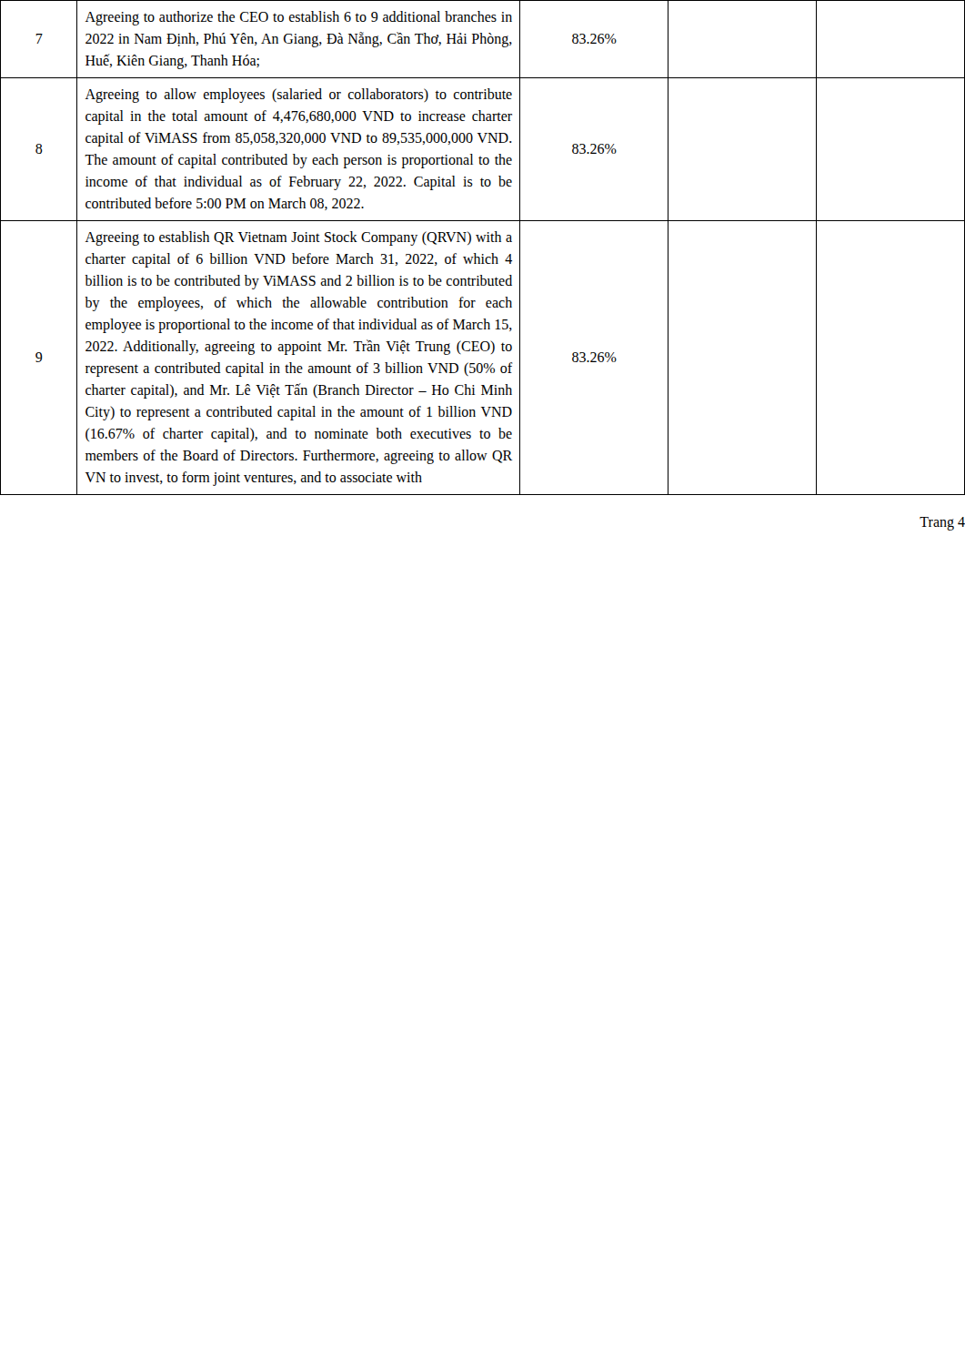| 7 | Agreeing to authorize the CEO to establish 6 to 9 additional branches in 2022 in Nam Định, Phú Yên, An Giang, Đà Nẵng, Cần Thơ, Hải Phòng, Huế, Kiên Giang, Thanh Hóa; | 83.26% | | |
| 8 | Agreeing to allow employees (salaried or collaborators) to contribute capital in the total amount of 4,476,680,000 VND to increase charter capital of ViMASS from 85,058,320,000 VND to 89,535,000,000 VND. The amount of capital contributed by each person is proportional to the income of that individual as of February 22, 2022. Capital is to be contributed before 5:00 PM on March 08, 2022. | 83.26% | | |
| 9 | Agreeing to establish QR Vietnam Joint Stock Company (QRVN) with a charter capital of 6 billion VND before March 31, 2022, of which 4 billion is to be contributed by ViMASS and 2 billion is to be contributed by the employees, of which the allowable contribution for each employee is proportional to the income of that individual as of March 15, 2022. Additionally, agreeing to appoint Mr. Trần Việt Trung (CEO) to represent a contributed capital in the amount of 3 billion VND (50% of charter capital), and Mr. Lê Việt Tấn (Branch Director – Ho Chi Minh City) to represent a contributed capital in the amount of 1 billion VND (16.67% of charter capital), and to nominate both executives to be members of the Board of Directors. Furthermore, agreeing to allow QR VN to invest, to form joint ventures, and to associate with | 83.26% | | |
Trang 4